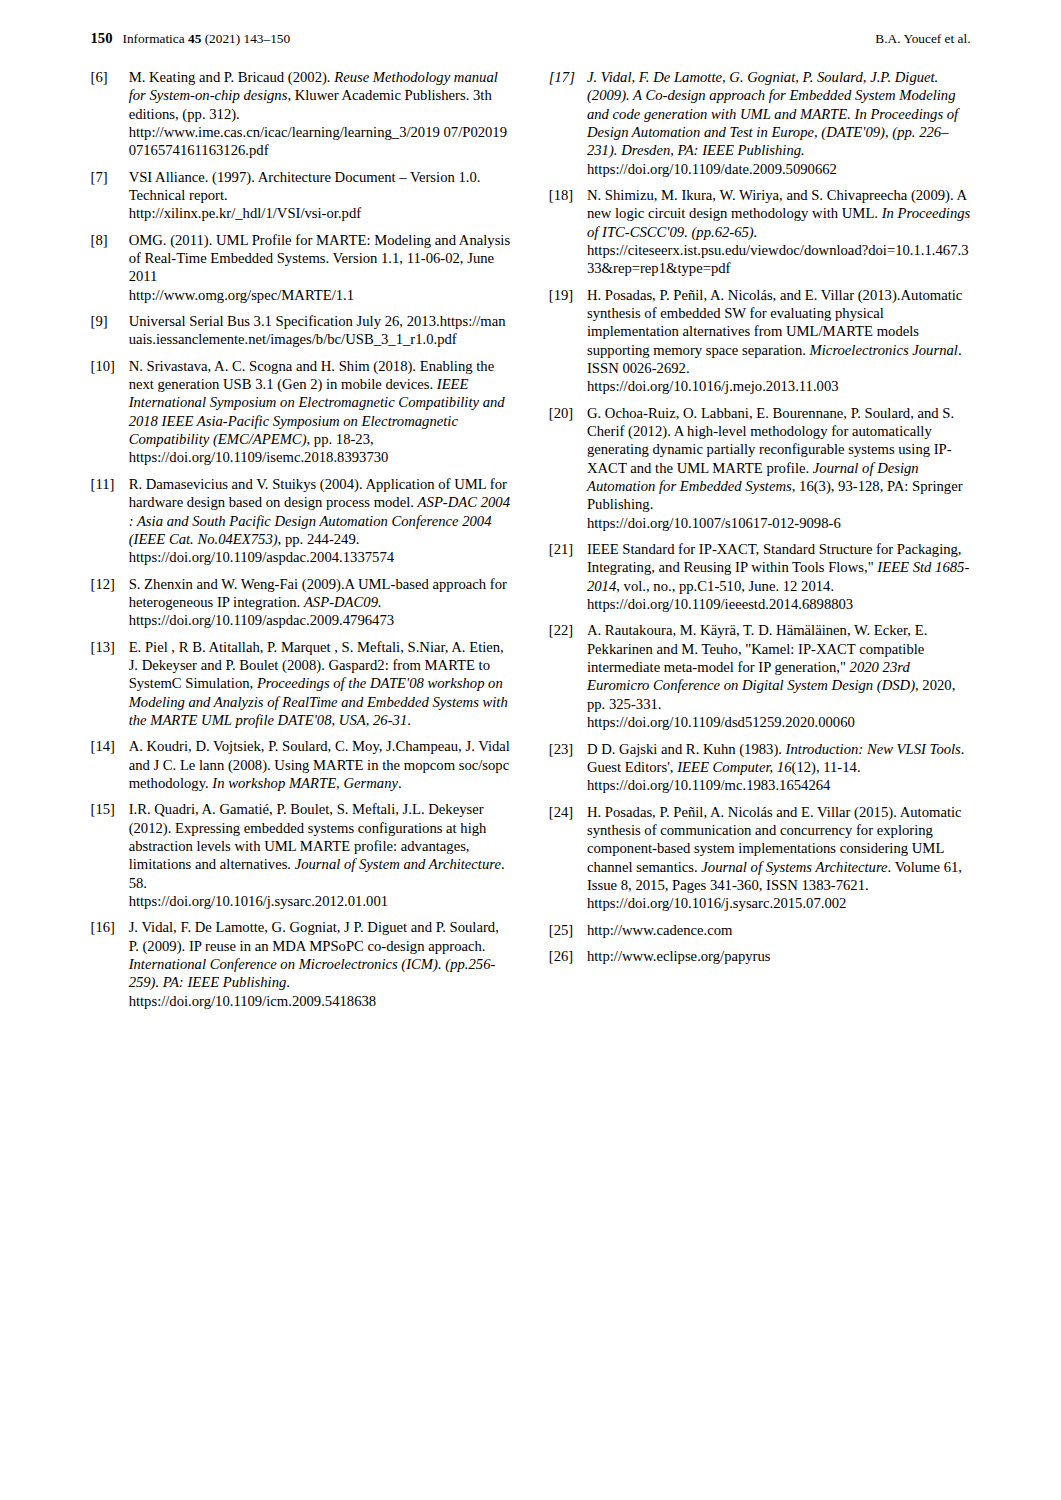150 Informatica 45 (2021) 143–150 B.A. Youcef et al.
[6] M. Keating and P. Bricaud (2002). Reuse Methodology manual for System-on-chip designs, Kluwer Academic Publishers. 3th editions, (pp. 312).
http://www.ime.cas.cn/icac/learning/learning_3/2019 07/P020190716574161163126.pdf
[7] VSI Alliance. (1997). Architecture Document – Version 1.0. Technical report.
http://xilinx.pe.kr/_hdl/1/VSI/vsi-or.pdf
[8] OMG. (2011). UML Profile for MARTE: Modeling and Analysis of Real-Time Embedded Systems. Version 1.1, 11-06-02, June 2011
http://www.omg.org/spec/MARTE/1.1
[9] Universal Serial Bus 3.1 Specification July 26, 2013.https://manuais.iessanclemente.net/images/b/bc/USB_3_1_r1.0.pdf
[10] N. Srivastava, A. C. Scogna and H. Shim (2018). Enabling the next generation USB 3.1 (Gen 2) in mobile devices. IEEE International Symposium on Electromagnetic Compatibility and 2018 IEEE Asia-Pacific Symposium on Electromagnetic Compatibility (EMC/APEMC), pp. 18-23,
https://doi.org/10.1109/isemc.2018.8393730
[11] R. Damasevicius and V. Stuikys (2004). Application of UML for hardware design based on design process model. ASP-DAC 2004 : Asia and South Pacific Design Automation Conference 2004 (IEEE Cat. No.04EX753), pp. 244-249.
https://doi.org/10.1109/aspdac.2004.1337574
[12] S. Zhenxin and W. Weng-Fai (2009).A UML-based approach for heterogeneous IP integration. ASP-DAC09.
https://doi.org/10.1109/aspdac.2009.4796473
[13] E. Piel , R B. Atitallah, P. Marquet , S. Meftali, S.Niar, A. Etien, J. Dekeyser and P. Boulet (2008). Gaspard2: from MARTE to SystemC Simulation, Proceedings of the DATE'08 workshop on Modeling and Analyzis of RealTime and Embedded Systems with the MARTE UML profile DATE'08, USA, 26-31.
[14] A. Koudri, D. Vojtsiek, P. Soulard, C. Moy, J.Champeau, J. Vidal and J C. Le lann (2008). Using MARTE in the mopcom soc/sopc methodology. In workshop MARTE, Germany.
[15] I.R. Quadri, A. Gamatié, P. Boulet, S. Meftali, J.L. Dekeyser (2012). Expressing embedded systems configurations at high abstraction levels with UML MARTE profile: advantages, limitations and alternatives. Journal of System and Architecture. 58.
https://doi.org/10.1016/j.sysarc.2012.01.001
[16] J. Vidal, F. De Lamotte, G. Gogniat, J P. Diguet and P. Soulard, P. (2009). IP reuse in an MDA MPSoPC co-design approach. International Conference on Microelectronics (ICM). (pp.256-259). PA: IEEE Publishing.
https://doi.org/10.1109/icm.2009.5418638
[17] J. Vidal, F. De Lamotte, G. Gogniat, P. Soulard, J.P. Diguet. (2009). A Co-design approach for Embedded System Modeling and code generation with UML and MARTE. In Proceedings of Design Automation and Test in Europe, (DATE'09), (pp. 226– 231). Dresden, PA: IEEE Publishing.
https://doi.org/10.1109/date.2009.5090662
[18] N. Shimizu, M. Ikura, W. Wiriya, and S. Chivapreecha (2009). A new logic circuit design methodology with UML. In Proceedings of ITC-CSCC'09. (pp.62-65).
https://citeseerx.ist.psu.edu/viewdoc/download?doi=10.1.1.467.333&rep=rep1&type=pdf
[19] H. Posadas, P. Peñil, A. Nicolás, and E. Villar (2013).Automatic synthesis of embedded SW for evaluating physical implementation alternatives from UML/MARTE models supporting memory space separation. Microelectronics Journal. ISSN 0026-2692.
https://doi.org/10.1016/j.mejo.2013.11.003
[20] G. Ochoa-Ruiz, O. Labbani, E. Bourennane, P. Soulard, and S. Cherif (2012). A high-level methodology for automatically generating dynamic partially reconfigurable systems using IP-XACT and the UML MARTE profile. Journal of Design Automation for Embedded Systems, 16(3), 93-128, PA: Springer Publishing.
https://doi.org/10.1007/s10617-012-9098-6
[21] IEEE Standard for IP-XACT, Standard Structure for Packaging, Integrating, and Reusing IP within Tools Flows," IEEE Std 1685-2014, vol., no., pp.C1-510, June. 12 2014.
https://doi.org/10.1109/ieeestd.2014.6898803
[22] A. Rautakoura, M. Käyrä, T. D. Hämäläinen, W. Ecker, E. Pekkarinen and M. Teuho, "Kamel: IP-XACT compatible intermediate meta-model for IP generation," 2020 23rd Euromicro Conference on Digital System Design (DSD), 2020, pp. 325-331.
https://doi.org/10.1109/dsd51259.2020.00060
[23] D D. Gajski and R. Kuhn (1983). Introduction: New VLSI Tools. Guest Editors', IEEE Computer, 16(12), 11-14.
https://doi.org/10.1109/mc.1983.1654264
[24] H. Posadas, P. Peñil, A. Nicolás and E. Villar (2015). Automatic synthesis of communication and concurrency for exploring component-based system implementations considering UML channel semantics. Journal of Systems Architecture. Volume 61, Issue 8, 2015, Pages 341-360, ISSN 1383-7621.
https://doi.org/10.1016/j.sysarc.2015.07.002
[25] http://www.cadence.com
[26] http://www.eclipse.org/papyrus